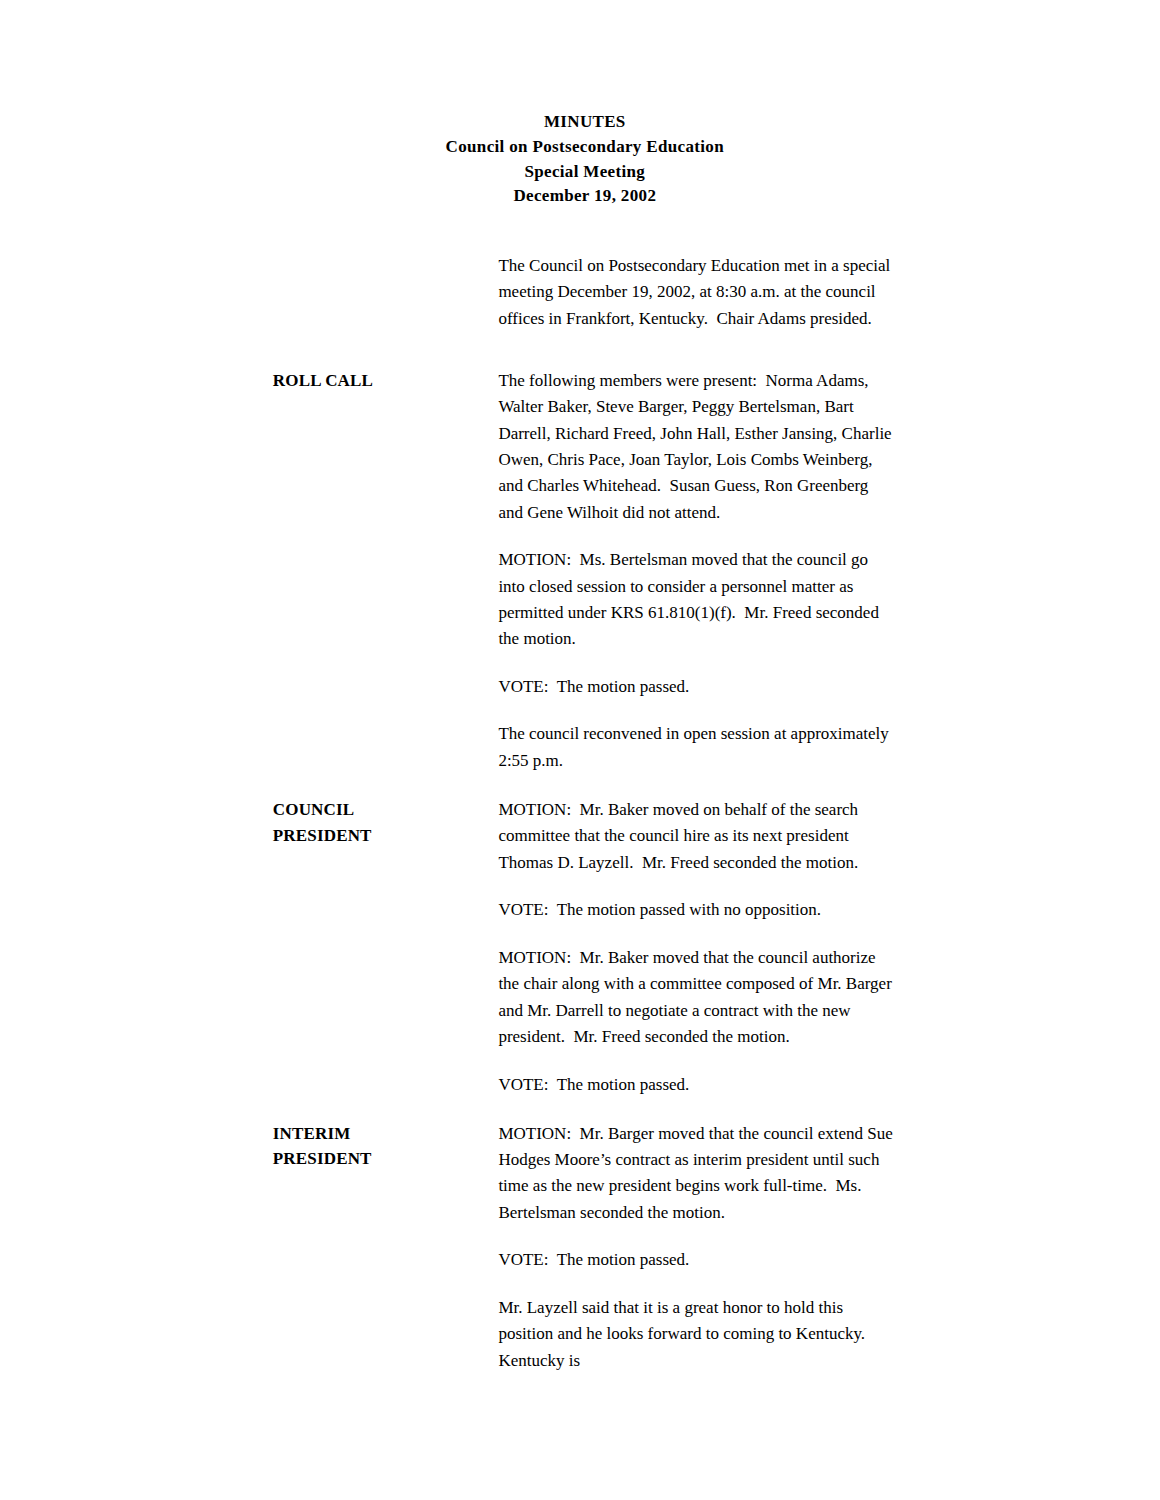MINUTES
Council on Postsecondary Education
Special Meeting
December 19, 2002
The Council on Postsecondary Education met in a special meeting December 19, 2002, at 8:30 a.m. at the council offices in Frankfort, Kentucky. Chair Adams presided.
Roll Call
The following members were present: Norma Adams, Walter Baker, Steve Barger, Peggy Bertelsman, Bart Darrell, Richard Freed, John Hall, Esther Jansing, Charlie Owen, Chris Pace, Joan Taylor, Lois Combs Weinberg, and Charles Whitehead. Susan Guess, Ron Greenberg and Gene Wilhoit did not attend.
MOTION: Ms. Bertelsman moved that the council go into closed session to consider a personnel matter as permitted under KRS 61.810(1)(f). Mr. Freed seconded the motion.
VOTE: The motion passed.
The council reconvened in open session at approximately 2:55 p.m.
Council
President
MOTION: Mr. Baker moved on behalf of the search committee that the council hire as its next president Thomas D. Layzell. Mr. Freed seconded the motion.
VOTE: The motion passed with no opposition.
MOTION: Mr. Baker moved that the council authorize the chair along with a committee composed of Mr. Barger and Mr. Darrell to negotiate a contract with the new president. Mr. Freed seconded the motion.
VOTE: The motion passed.
Interim
President
MOTION: Mr. Barger moved that the council extend Sue Hodges Moore’s contract as interim president until such time as the new president begins work full-time. Ms. Bertelsman seconded the motion.
VOTE: The motion passed.
Mr. Layzell said that it is a great honor to hold this position and he looks forward to coming to Kentucky. Kentucky is